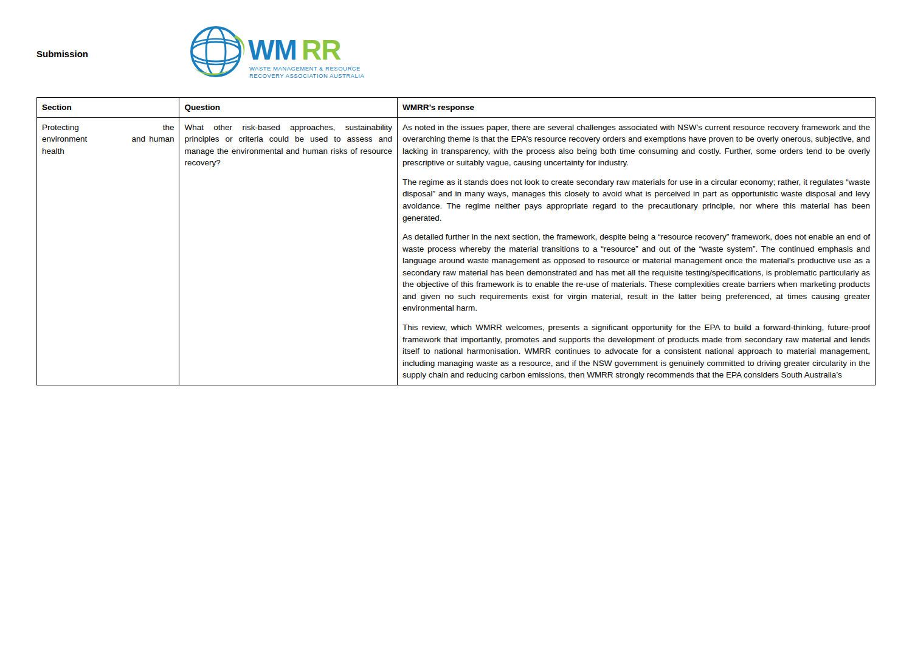Submission
WM RR WASTE MANAGEMENT & RESOURCE RECOVERY ASSOCIATION AUSTRALIA
| Section | Question | WMRR’s response |
| --- | --- | --- |
| Protecting the environment and human health | What other risk-based approaches, sustainability principles or criteria could be used to assess and manage the environmental and human risks of resource recovery? | As noted in the issues paper, there are several challenges associated with NSW’s current resource recovery framework and the overarching theme is that the EPA’s resource recovery orders and exemptions have proven to be overly onerous, subjective, and lacking in transparency, with the process also being both time consuming and costly. Further, some orders tend to be overly prescriptive or suitably vague, causing uncertainty for industry. The regime as it stands does not look to create secondary raw materials for use in a circular economy; rather, it regulates “waste disposal” and in many ways, manages this closely to avoid what is perceived in part as opportunistic waste disposal and levy avoidance. The regime neither pays appropriate regard to the precautionary principle, nor where this material has been generated. As detailed further in the next section, the framework, despite being a “resource recovery” framework, does not enable an end of waste process whereby the material transitions to a “resource” and out of the “waste system”. The continued emphasis and language around waste management as opposed to resource or material management once the material’s productive use as a secondary raw material has been demonstrated and has met all the requisite testing/specifications, is problematic particularly as the objective of this framework is to enable the re-use of materials. These complexities create barriers when marketing products and given no such requirements exist for virgin material, result in the latter being preferenced, at times causing greater environmental harm. This review, which WMRR welcomes, presents a significant opportunity for the EPA to build a forward-thinking, future-proof framework that importantly, promotes and supports the development of products made from secondary raw material and lends itself to national harmonisation. WMRR continues to advocate for a consistent national approach to material management, including managing waste as a resource, and if the NSW government is genuinely committed to driving greater circularity in the supply chain and reducing carbon emissions, then WMRR strongly recommends that the EPA considers South Australia’s |